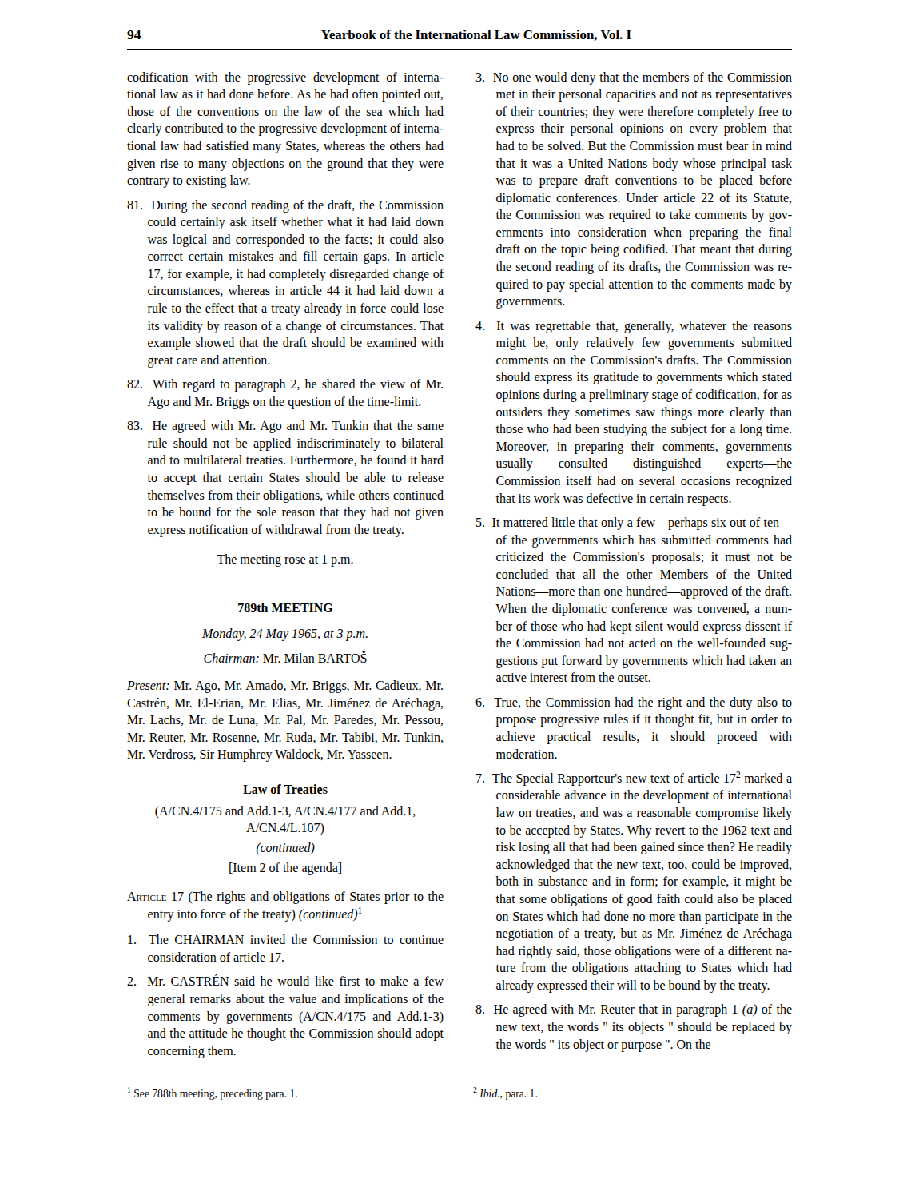94 Yearbook of the International Law Commission, Vol. I
codification with the progressive development of international law as it had done before. As he had often pointed out, those of the conventions on the law of the sea which had clearly contributed to the progressive development of international law had satisfied many States, whereas the others had given rise to many objections on the ground that they were contrary to existing law.
81. During the second reading of the draft, the Commission could certainly ask itself whether what it had laid down was logical and corresponded to the facts; it could also correct certain mistakes and fill certain gaps. In article 17, for example, it had completely disregarded change of circumstances, whereas in article 44 it had laid down a rule to the effect that a treaty already in force could lose its validity by reason of a change of circumstances. That example showed that the draft should be examined with great care and attention.
82. With regard to paragraph 2, he shared the view of Mr. Ago and Mr. Briggs on the question of the time-limit.
83. He agreed with Mr. Ago and Mr. Tunkin that the same rule should not be applied indiscriminately to bilateral and to multilateral treaties. Furthermore, he found it hard to accept that certain States should be able to release themselves from their obligations, while others continued to be bound for the sole reason that they had not given express notification of withdrawal from the treaty.
The meeting rose at 1 p.m.
789th MEETING
Monday, 24 May 1965, at 3 p.m.
Chairman: Mr. Milan BARTOŠ
Present: Mr. Ago, Mr. Amado, Mr. Briggs, Mr. Cadieux, Mr. Castrén, Mr. El-Erian, Mr. Elias, Mr. Jiménez de Aréchaga, Mr. Lachs, Mr. de Luna, Mr. Pal, Mr. Paredes, Mr. Pessou, Mr. Reuter, Mr. Rosenne, Mr. Ruda, Mr. Tabibi, Mr. Tunkin, Mr. Verdross, Sir Humphrey Waldock, Mr. Yasseen.
Law of Treaties
(A/CN.4/175 and Add.1-3, A/CN.4/177 and Add.1, A/CN.4/L.107)
(continued)
[Item 2 of the agenda]
Article 17 (The rights and obligations of States prior to the entry into force of the treaty) (continued)1
1. The CHAIRMAN invited the Commission to continue consideration of article 17.
2. Mr. CASTRÉN said he would like first to make a few general remarks about the value and implications of the comments by governments (A/CN.4/175 and Add.1-3) and the attitude he thought the Commission should adopt concerning them.
3. No one would deny that the members of the Commission met in their personal capacities and not as representatives of their countries; they were therefore completely free to express their personal opinions on every problem that had to be solved. But the Commission must bear in mind that it was a United Nations body whose principal task was to prepare draft conventions to be placed before diplomatic conferences. Under article 22 of its Statute, the Commission was required to take comments by governments into consideration when preparing the final draft on the topic being codified. That meant that during the second reading of its drafts, the Commission was required to pay special attention to the comments made by governments.
4. It was regrettable that, generally, whatever the reasons might be, only relatively few governments submitted comments on the Commission's drafts. The Commission should express its gratitude to governments which stated opinions during a preliminary stage of codification, for as outsiders they sometimes saw things more clearly than those who had been studying the subject for a long time. Moreover, in preparing their comments, governments usually consulted distinguished experts—the Commission itself had on several occasions recognized that its work was defective in certain respects.
5. It mattered little that only a few—perhaps six out of ten—of the governments which has submitted comments had criticized the Commission's proposals; it must not be concluded that all the other Members of the United Nations—more than one hundred—approved of the draft. When the diplomatic conference was convened, a number of those who had kept silent would express dissent if the Commission had not acted on the well-founded suggestions put forward by governments which had taken an active interest from the outset.
6. True, the Commission had the right and the duty also to propose progressive rules if it thought fit, but in order to achieve practical results, it should proceed with moderation.
7. The Special Rapporteur's new text of article 172 marked a considerable advance in the development of international law on treaties, and was a reasonable compromise likely to be accepted by States. Why revert to the 1962 text and risk losing all that had been gained since then? He readily acknowledged that the new text, too, could be improved, both in substance and in form; for example, it might be that some obligations of good faith could also be placed on States which had done no more than participate in the negotiation of a treaty, but as Mr. Jiménez de Aréchaga had rightly said, those obligations were of a different nature from the obligations attaching to States which had already expressed their will to be bound by the treaty.
8. He agreed with Mr. Reuter that in paragraph 1 (a) of the new text, the words " its objects " should be replaced by the words " its object or purpose ". On the
1 See 788th meeting, preceding para. 1.
2 Ibid., para. 1.